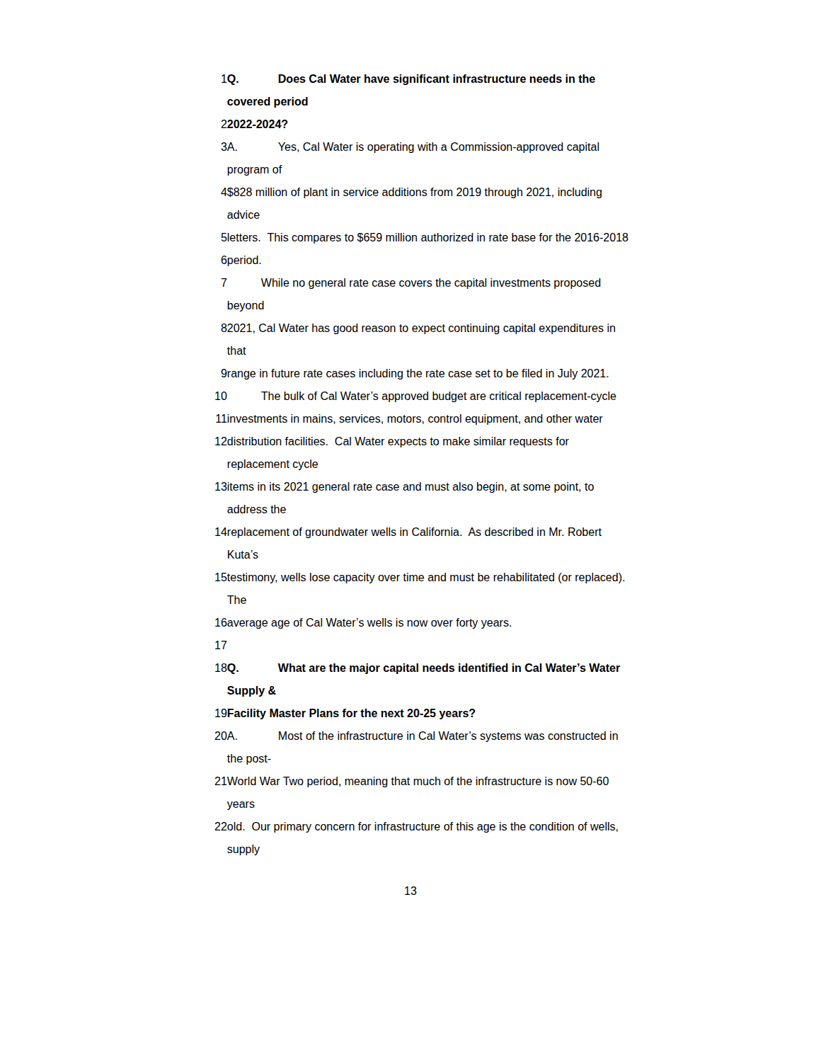| 1 | Q. Does Cal Water have significant infrastructure needs in the covered period |
| 2 | 2022-2024? |
| 3 | A. Yes, Cal Water is operating with a Commission-approved capital program of |
| 4 | $828 million of plant in service additions from 2019 through 2021, including advice |
| 5 | letters. This compares to $659 million authorized in rate base for the 2016-2018 |
| 6 | period. |
| 7 | While no general rate case covers the capital investments proposed beyond |
| 8 | 2021, Cal Water has good reason to expect continuing capital expenditures in that |
| 9 | range in future rate cases including the rate case set to be filed in July 2021. |
| 10 | The bulk of Cal Water’s approved budget are critical replacement-cycle |
| 11 | investments in mains, services, motors, control equipment, and other water |
| 12 | distribution facilities. Cal Water expects to make similar requests for replacement cycle |
| 13 | items in its 2021 general rate case and must also begin, at some point, to address the |
| 14 | replacement of groundwater wells in California. As described in Mr. Robert Kuta’s |
| 15 | testimony, wells lose capacity over time and must be rehabilitated (or replaced). The |
| 16 | average age of Cal Water’s wells is now over forty years. |
| 17 | |
| 18 | Q. What are the major capital needs identified in Cal Water’s Water Supply & |
| 19 | Facility Master Plans for the next 20-25 years? |
| 20 | A. Most of the infrastructure in Cal Water’s systems was constructed in the post- |
| 21 | World War Two period, meaning that much of the infrastructure is now 50-60 years |
| 22 | old. Our primary concern for infrastructure of this age is the condition of wells, supply |
13